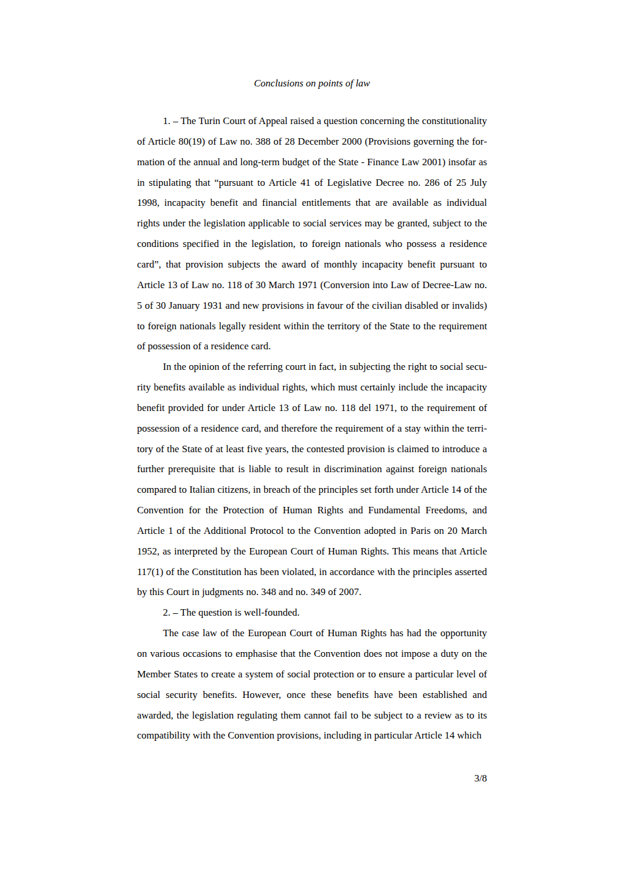Conclusions on points of law
1. – The Turin Court of Appeal raised a question concerning the constitutionality of Article 80(19) of Law no. 388 of 28 December 2000 (Provisions governing the formation of the annual and long-term budget of the State - Finance Law 2001) insofar as in stipulating that “pursuant to Article 41 of Legislative Decree no. 286 of 25 July 1998, incapacity benefit and financial entitlements that are available as individual rights under the legislation applicable to social services may be granted, subject to the conditions specified in the legislation, to foreign nationals who possess a residence card”, that provision subjects the award of monthly incapacity benefit pursuant to Article 13 of Law no. 118 of 30 March 1971 (Conversion into Law of Decree-Law no. 5 of 30 January 1931 and new provisions in favour of the civilian disabled or invalids) to foreign nationals legally resident within the territory of the State to the requirement of possession of a residence card.
In the opinion of the referring court in fact, in subjecting the right to social security benefits available as individual rights, which must certainly include the incapacity benefit provided for under Article 13 of Law no. 118 del 1971, to the requirement of possession of a residence card, and therefore the requirement of a stay within the territory of the State of at least five years, the contested provision is claimed to introduce a further prerequisite that is liable to result in discrimination against foreign nationals compared to Italian citizens, in breach of the principles set forth under Article 14 of the Convention for the Protection of Human Rights and Fundamental Freedoms, and Article 1 of the Additional Protocol to the Convention adopted in Paris on 20 March 1952, as interpreted by the European Court of Human Rights. This means that Article 117(1) of the Constitution has been violated, in accordance with the principles asserted by this Court in judgments no. 348 and no. 349 of 2007.
2. – The question is well-founded.
The case law of the European Court of Human Rights has had the opportunity on various occasions to emphasise that the Convention does not impose a duty on the Member States to create a system of social protection or to ensure a particular level of social security benefits. However, once these benefits have been established and awarded, the legislation regulating them cannot fail to be subject to a review as to its compatibility with the Convention provisions, including in particular Article 14 which
3/8